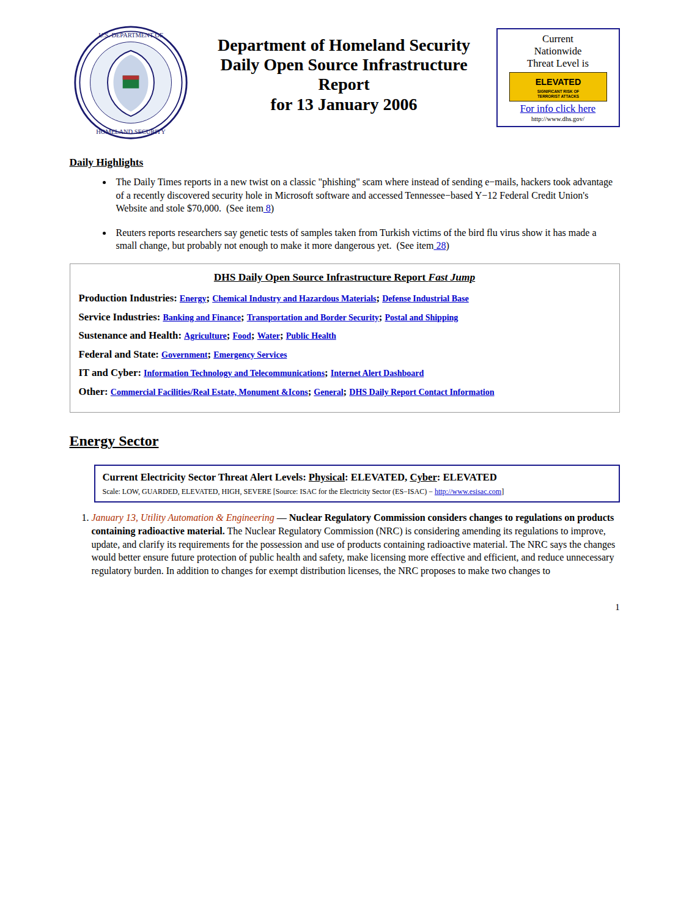Department of Homeland Security
Daily Open Source Infrastructure
Report
for 13 January 2006
Current
Nationwide
Threat Level is
For info click here http://www.dhs.gov/
Daily Highlights
The Daily Times reports in a new twist on a classic "phishing" scam where instead of sending e−mails, hackers took advantage of a recently discovered security hole in Microsoft software and accessed Tennessee−based Y−12 Federal Credit Union's Website and stole $70,000. (See item 8)
Reuters reports researchers say genetic tests of samples taken from Turkish victims of the bird flu virus show it has made a small change, but probably not enough to make it more dangerous yet. (See item 28)
DHS Daily Open Source Infrastructure Report Fast Jump
Production Industries: Energy; Chemical Industry and Hazardous Materials; Defense Industrial Base
Service Industries: Banking and Finance; Transportation and Border Security; Postal and Shipping
Sustenance and Health: Agriculture; Food; Water; Public Health
Federal and State: Government; Emergency Services
IT and Cyber: Information Technology and Telecommunications; Internet Alert Dashboard
Other: Commercial Facilities/Real Estate, Monument &Icons; General; DHS Daily Report Contact Information
Energy Sector
Current Electricity Sector Threat Alert Levels: Physical: ELEVATED, Cyber: ELEVATED
Scale: LOW, GUARDED, ELEVATED, HIGH, SEVERE [Source: ISAC for the Electricity Sector (ES−ISAC) − http://www.esisac.com]
January 13, Utility Automation & Engineering — Nuclear Regulatory Commission considers changes to regulations on products containing radioactive material. The Nuclear Regulatory Commission (NRC) is considering amending its regulations to improve, update, and clarify its requirements for the possession and use of products containing radioactive material. The NRC says the changes would better ensure future protection of public health and safety, make licensing more effective and efficient, and reduce unnecessary regulatory burden. In addition to changes for exempt distribution licenses, the NRC proposes to make two changes to
1